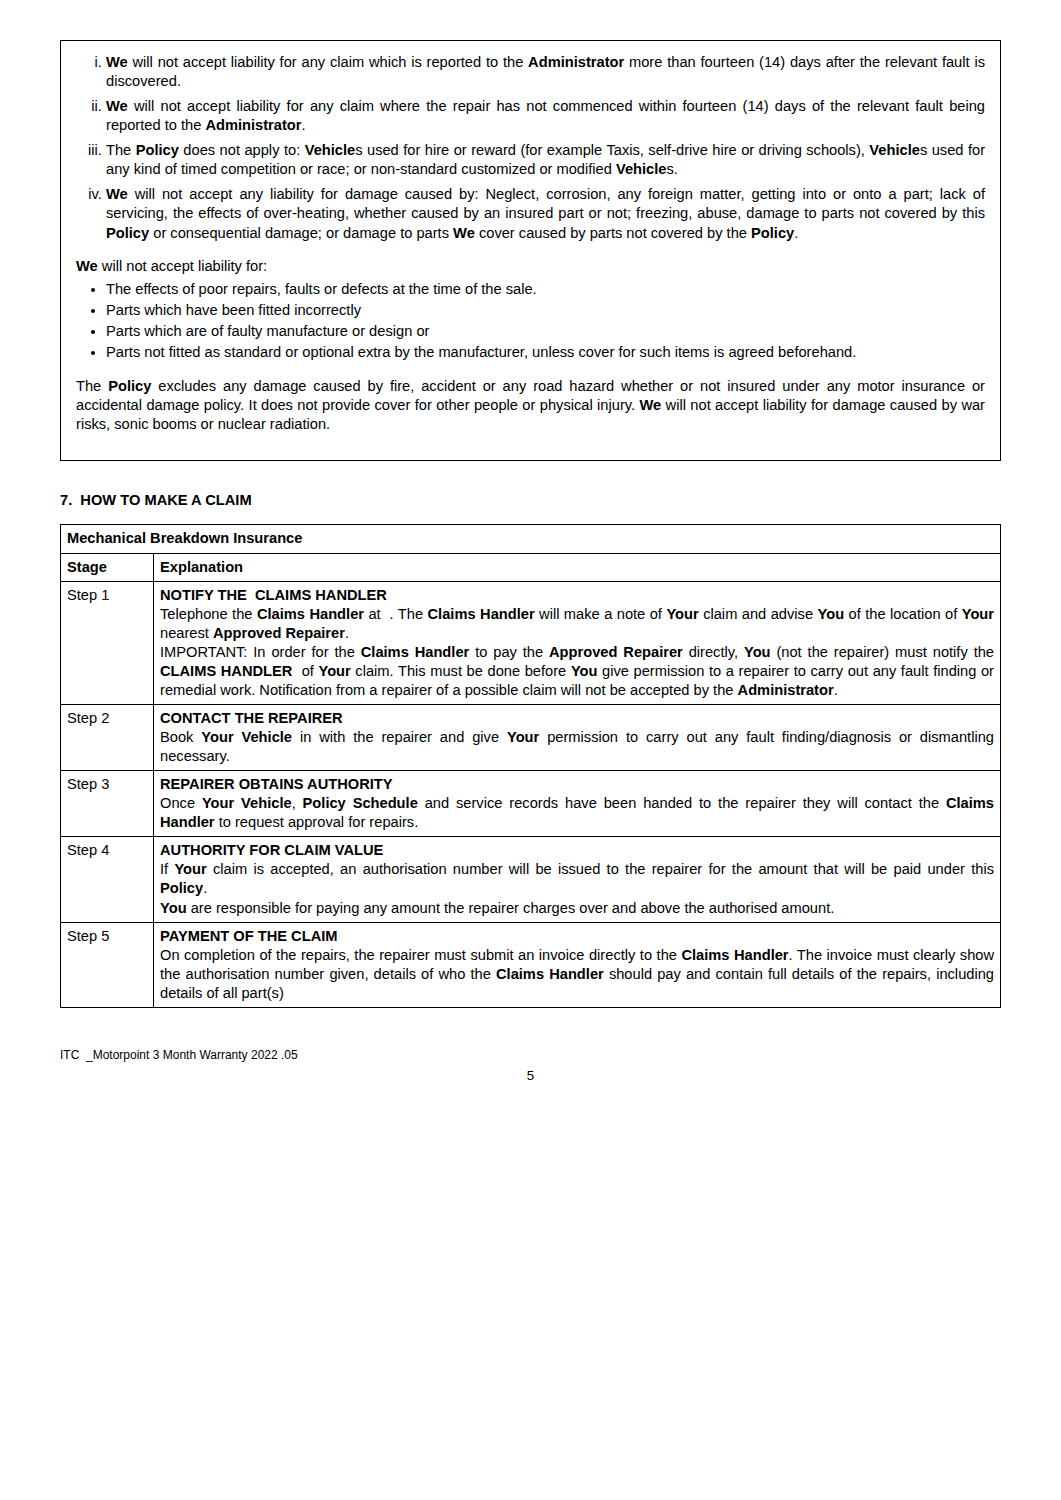We will not accept liability for any claim which is reported to the Administrator more than fourteen (14) days after the relevant fault is discovered.
We will not accept liability for any claim where the repair has not commenced within fourteen (14) days of the relevant fault being reported to the Administrator.
The Policy does not apply to: Vehicles used for hire or reward (for example Taxis, self-drive hire or driving schools), Vehicles used for any kind of timed competition or race; or non-standard customized or modified Vehicles.
We will not accept any liability for damage caused by: Neglect, corrosion, any foreign matter, getting into or onto a part; lack of servicing, the effects of over-heating, whether caused by an insured part or not; freezing, abuse, damage to parts not covered by this Policy or consequential damage; or damage to parts We cover caused by parts not covered by the Policy.
We will not accept liability for:
The effects of poor repairs, faults or defects at the time of the sale.
Parts which have been fitted incorrectly
Parts which are of faulty manufacture or design or
Parts not fitted as standard or optional extra by the manufacturer, unless cover for such items is agreed beforehand.
The Policy excludes any damage caused by fire, accident or any road hazard whether or not insured under any motor insurance or accidental damage policy. It does not provide cover for other people or physical injury. We will not accept liability for damage caused by war risks, sonic booms or nuclear radiation.
7. HOW TO MAKE A CLAIM
| Mechanical Breakdown Insurance |
| --- |
| Stage | Explanation |
| Step 1 | NOTIFY THE CLAIMS HANDLER Telephone the Claims Handler at . The Claims Handler will make a note of Your claim and advise You of the location of Your nearest Approved Repairer . IMPORTANT: In order for the Claims Handler to pay the Approved Repairer directly, You (not the repairer) must notify the CLAIMS HANDLER of Your claim. This must be done before You give permission to a repairer to carry out any fault finding or remedial work. Notification from a repairer of a possible claim will not be accepted by the Administrator . |
| Step 2 | CONTACT THE REPAIRER Book Your Vehicle in with the repairer and give Your permission to carry out any fault finding/diagnosis or dismantling necessary. |
| Step 3 | REPAIRER OBTAINS AUTHORITY Once Your Vehicle , Policy Schedule and service records have been handed to the repairer they will contact the Claims Handler to request approval for repairs. |
| Step 4 | AUTHORITY FOR CLAIM VALUE If Your claim is accepted, an authorisation number will be issued to the repairer for the amount that will be paid under this Policy . You are responsible for paying any amount the repairer charges over and above the authorised amount. |
| Step 5 | PAYMENT OF THE CLAIM On completion of the repairs, the repairer must submit an invoice directly to the Claims Handler . The invoice must clearly show the authorisation number given, details of who the Claims Handler should pay and contain full details of the repairs, including details of all part(s) |
ITC _Motorpoint 3 Month Warranty 2022 .05
5